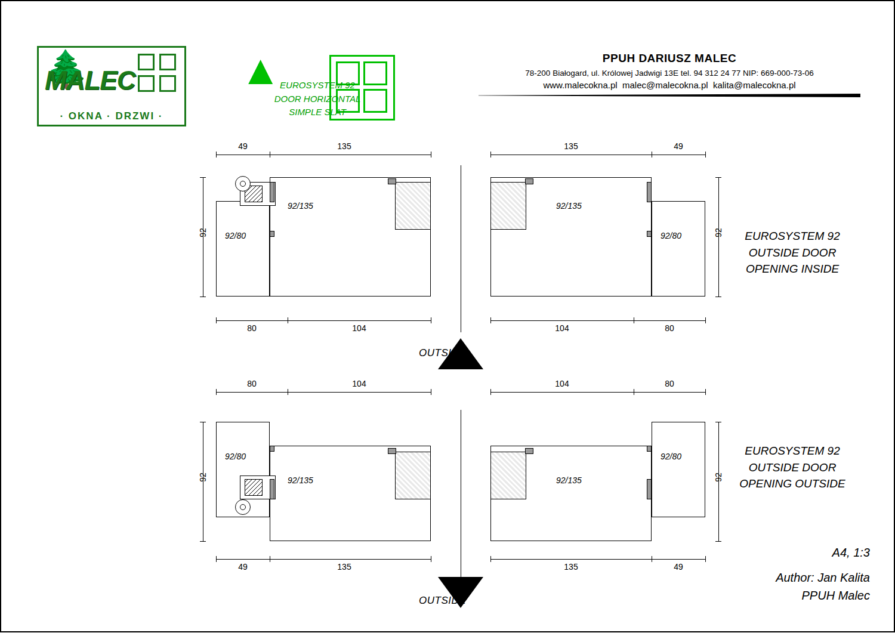🌲
MALEC
· OKNA · DRZWI ·
▲
EUROSYSTEM 92
DOOR HORIZONTAL
SIMPLE SLAT
PPUH DARIUSZ MALEC
78-200 Białogard, ul. Królowej Jadwigi 13E tel. 94 312 24 77 NIP: 669-000-73-06
www.malecokna.pl malec@malecokna.pl kalita@malecokna.pl
EUROSYSTEM 92
OUTSIDE DOOR
OPENING INSIDE
EUROSYSTEM 92
OUTSIDE DOOR
OPENING OUTSIDE
A4, 1:3
Author: Jan Kalita
PPUH Malec
49
135
135
49
92
92
92/135
92/80
92/135
92/80
80
104
104
80
OUTSIDE
80
104
104
80
92
92
92/80
92/135
92/135
92/80
49
135
135
49
OUTSIDE